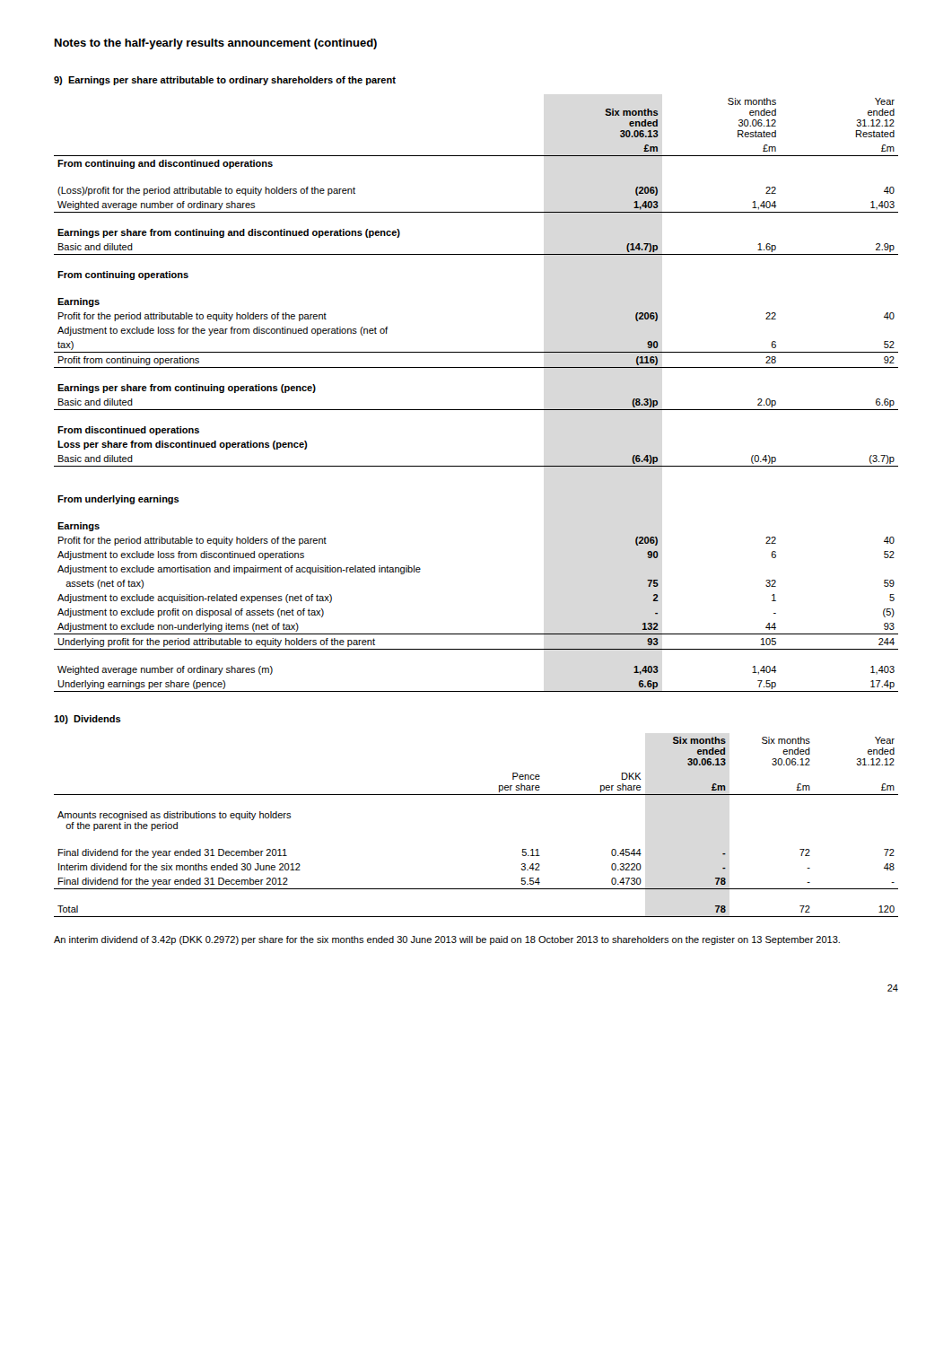Notes to the half-yearly results announcement (continued)
9) Earnings per share attributable to ordinary shareholders of the parent
| | Six months ended 30.06.13 | Six months ended 30.06.12 Restated | Year ended 31.12.12 Restated |
| | £m | £m | £m |
| From continuing and discontinued operations | | | |
| (Loss)/profit for the period attributable to equity holders of the parent | (206) | 22 | 40 |
| Weighted average number of ordinary shares | 1,403 | 1,404 | 1,403 |
| Earnings per share from continuing and discontinued operations (pence) | | | |
| Basic and diluted | (14.7)p | 1.6p | 2.9p |
| From continuing operations | | | |
| Earnings | | | |
| Profit for the period attributable to equity holders of the parent | (206) | 22 | 40 |
| Adjustment to exclude loss for the year from discontinued operations (net of | | | |
| tax) | 90 | 6 | 52 |
| Profit from continuing operations | (116) | 28 | 92 |
| Earnings per share from continuing operations (pence) | | | |
| Basic and diluted | (8.3)p | 2.0p | 6.6p |
| From discontinued operations | | | |
| Loss per share from discontinued operations (pence) | | | |
| Basic and diluted | (6.4)p | (0.4)p | (3.7)p |
| From underlying earnings | | | |
| Earnings | | | |
| Profit for the period attributable to equity holders of the parent | (206) | 22 | 40 |
| Adjustment to exclude loss from discontinued operations | 90 | 6 | 52 |
| Adjustment to exclude amortisation and impairment of acquisition-related intangible | | | |
| assets (net of tax) | 75 | 32 | 59 |
| Adjustment to exclude acquisition-related expenses (net of tax) | 2 | 1 | 5 |
| Adjustment to exclude profit on disposal of assets (net of tax) | - | - | (5) |
| Adjustment to exclude non-underlying items (net of tax) | 132 | 44 | 93 |
| Underlying profit for the period attributable to equity holders of the parent | 93 | 105 | 244 |
| Weighted average number of ordinary shares (m) | 1,403 | 1,404 | 1,403 |
| Underlying earnings per share (pence) | 6.6p | 7.5p | 17.4p |
10) Dividends
| | | | Six months ended 30.06.13 | Six months ended 30.06.12 | Year ended 31.12.12 |
| | Pence per share | DKK per share | £m | £m | £m |
| Amounts recognised as distributions to equity holders of the parent in the period | | | | | |
| Final dividend for the year ended 31 December 2011 | 5.11 | 0.4544 | - | 72 | 72 |
| Interim dividend for the six months ended 30 June 2012 | 3.42 | 0.3220 | - | - | 48 |
| Final dividend for the year ended 31 December 2012 | 5.54 | 0.4730 | 78 | - | - |
| Total | | | 78 | 72 | 120 |
An interim dividend of 3.42p (DKK 0.2972) per share for the six months ended 30 June 2013 will be paid on 18 October 2013 to shareholders on the register on 13 September 2013.
24